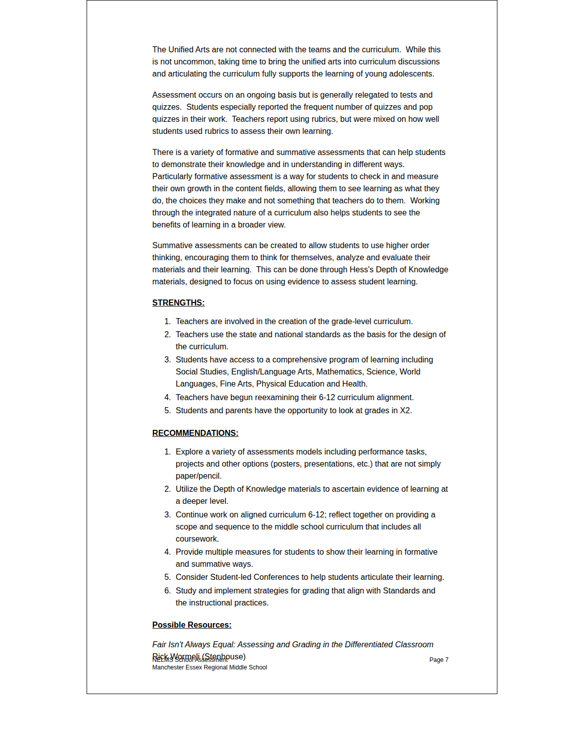The Unified Arts are not connected with the teams and the curriculum. While this is not uncommon, taking time to bring the unified arts into curriculum discussions and articulating the curriculum fully supports the learning of young adolescents.
Assessment occurs on an ongoing basis but is generally relegated to tests and quizzes. Students especially reported the frequent number of quizzes and pop quizzes in their work. Teachers report using rubrics, but were mixed on how well students used rubrics to assess their own learning.
There is a variety of formative and summative assessments that can help students to demonstrate their knowledge and in understanding in different ways. Particularly formative assessment is a way for students to check in and measure their own growth in the content fields, allowing them to see learning as what they do, the choices they make and not something that teachers do to them. Working through the integrated nature of a curriculum also helps students to see the benefits of learning in a broader view.
Summative assessments can be created to allow students to use higher order thinking, encouraging them to think for themselves, analyze and evaluate their materials and their learning. This can be done through Hess's Depth of Knowledge materials, designed to focus on using evidence to assess student learning.
Strengths:
Teachers are involved in the creation of the grade-level curriculum.
Teachers use the state and national standards as the basis for the design of the curriculum.
Students have access to a comprehensive program of learning including Social Studies, English/Language Arts, Mathematics, Science, World Languages, Fine Arts, Physical Education and Health.
Teachers have begun reexamining their 6-12 curriculum alignment.
Students and parents have the opportunity to look at grades in X2.
Recommendations:
Explore a variety of assessments models including performance tasks, projects and other options (posters, presentations, etc.) that are not simply paper/pencil.
Utilize the Depth of Knowledge materials to ascertain evidence of learning at a deeper level.
Continue work on aligned curriculum 6-12; reflect together on providing a scope and sequence to the middle school curriculum that includes all coursework.
Provide multiple measures for students to show their learning in formative and summative ways.
Consider Student-led Conferences to help students articulate their learning.
Study and implement strategies for grading that align with Standards and the instructional practices.
Possible Resources:
Fair Isn't Always Equal: Assessing and Grading in the Differentiated Classroom
Rick Wormeli (Stenhouse)
NELMS School Assessment
Manchester Essex Regional Middle School
Page 7